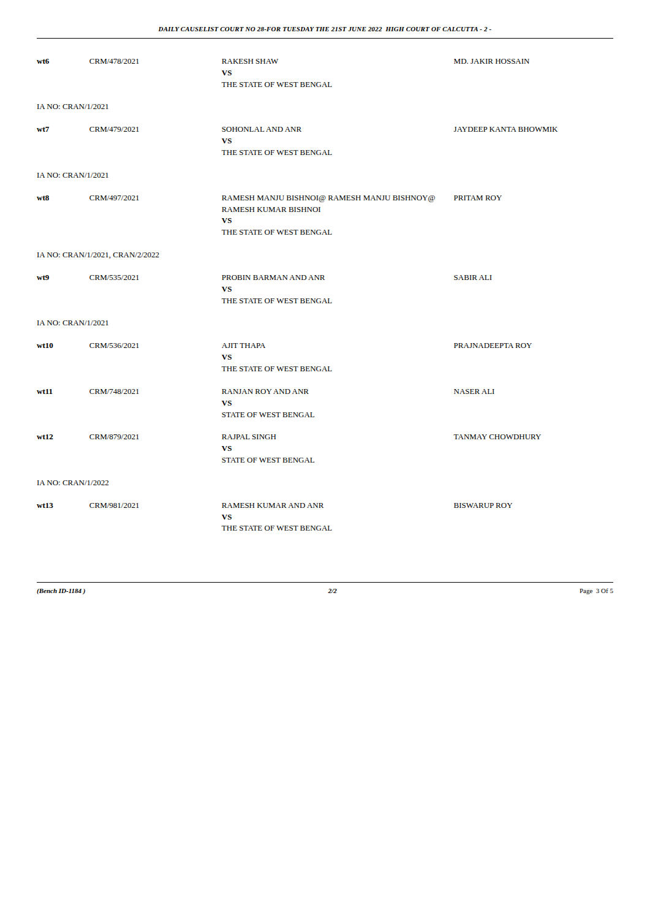DAILY CAUSELIST COURT NO 28-FOR TUESDAY THE 21ST JUNE 2022 HIGH COURT OF CALCUTTA - 2 -
| wt6 | CRM/478/2021 | RAKESH SHAW VS THE STATE OF WEST BENGAL | MD. JAKIR HOSSAIN |
| IA NO: CRAN/1/2021 |
| wt7 | CRM/479/2021 | SOHONLAL AND ANR VS THE STATE OF WEST BENGAL | JAYDEEP KANTA BHOWMIK |
| IA NO: CRAN/1/2021 |
| wt8 | CRM/497/2021 | RAMESH MANJU BISHNOI@ RAMESH MANJU BISHNOY@ RAMESH KUMAR BISHNOI VS THE STATE OF WEST BENGAL | PRITAM ROY |
| IA NO: CRAN/1/2021, CRAN/2/2022 |
| wt9 | CRM/535/2021 | PROBIN BARMAN AND ANR VS THE STATE OF WEST BENGAL | SABIR ALI |
| IA NO: CRAN/1/2021 |
| wt10 | CRM/536/2021 | AJIT THAPA VS THE STATE OF WEST BENGAL | PRAJNADEEPTA ROY |
| wt11 | CRM/748/2021 | RANJAN ROY AND ANR VS STATE OF WEST BENGAL | NASER ALI |
| wt12 | CRM/879/2021 | RAJPAL SINGH VS STATE OF WEST BENGAL | TANMAY CHOWDHURY |
| IA NO: CRAN/1/2022 |
| wt13 | CRM/981/2021 | RAMESH KUMAR AND ANR VS THE STATE OF WEST BENGAL | BISWARUP ROY |
(Bench ID-1184 ) 2/2 Page 3 Of 5